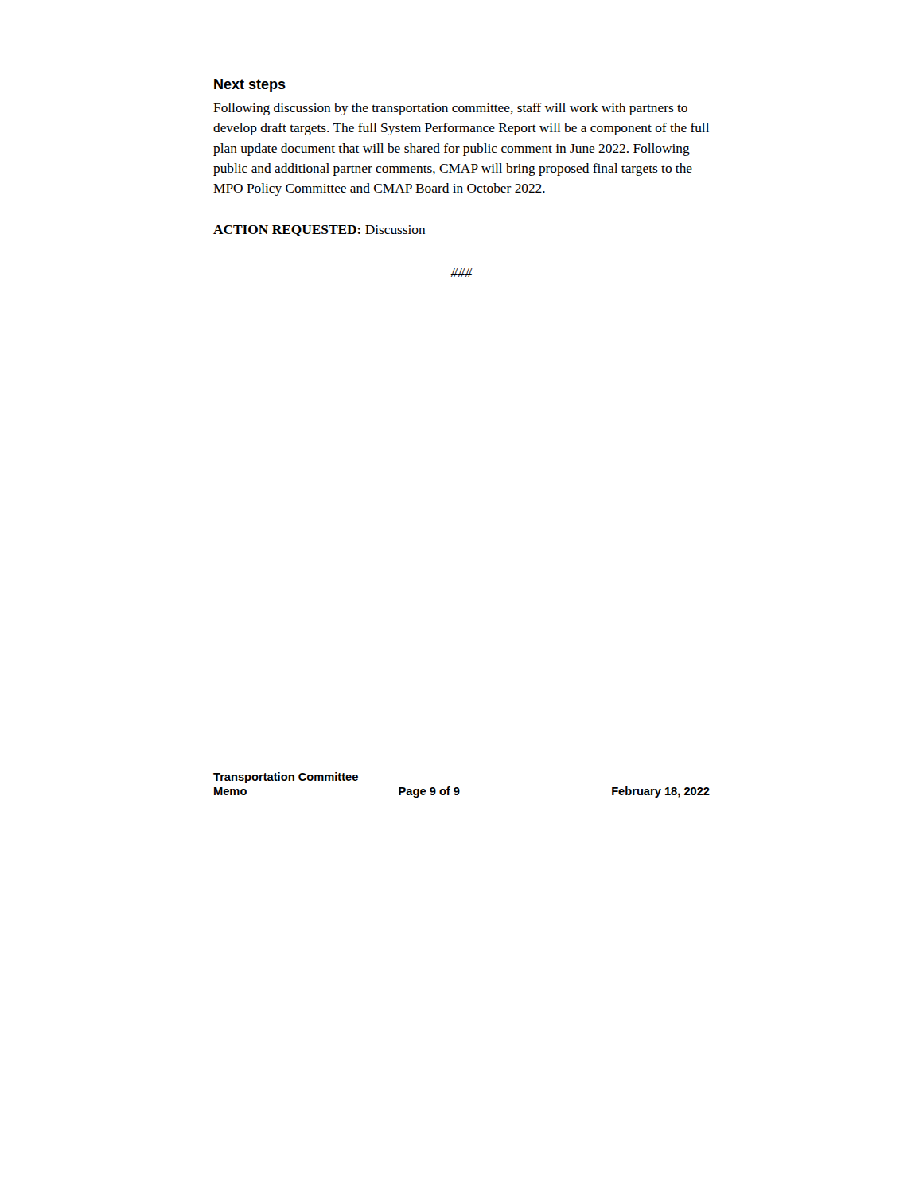Next steps
Following discussion by the transportation committee, staff will work with partners to develop draft targets. The full System Performance Report will be a component of the full plan update document that will be shared for public comment in June 2022. Following public and additional partner comments, CMAP will bring proposed final targets to the MPO Policy Committee and CMAP Board in October 2022.
ACTION REQUESTED: Discussion
###
Transportation Committee
Memo
Page 9 of 9
February 18, 2022